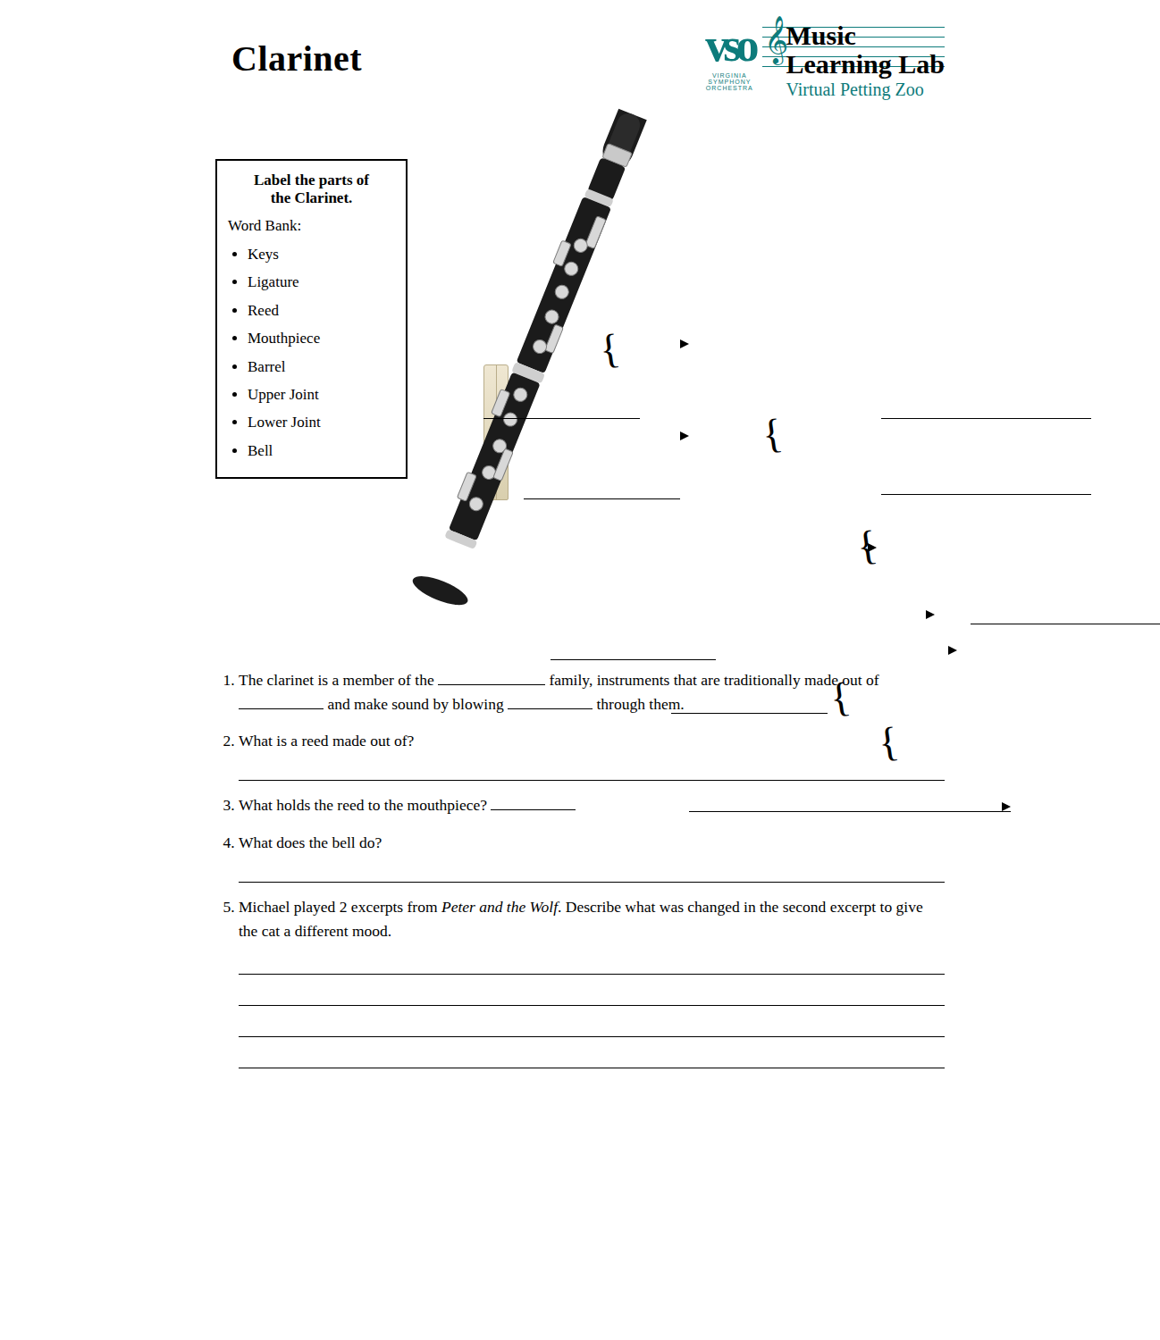Clarinet
vso
VIRGINIA
SYMPHONY
ORCHESTRA
𝄞
Music
Learning Lab
Virtual Petting Zoo
Label the parts of
the Clarinet.
Word Bank:
Keys
Ligature
Reed
Mouthpiece
Barrel
Upper Joint
Lower Joint
Bell
{
{
{
{
{
The clarinet is a member of the family, instruments that are traditionally made out of and make sound by blowing through them.
What is a reed made out of?
What holds the reed to the mouthpiece?
What does the bell do?
Michael played 2 excerpts from Peter and the Wolf. Describe what was changed in the second excerpt to give the cat a different mood.